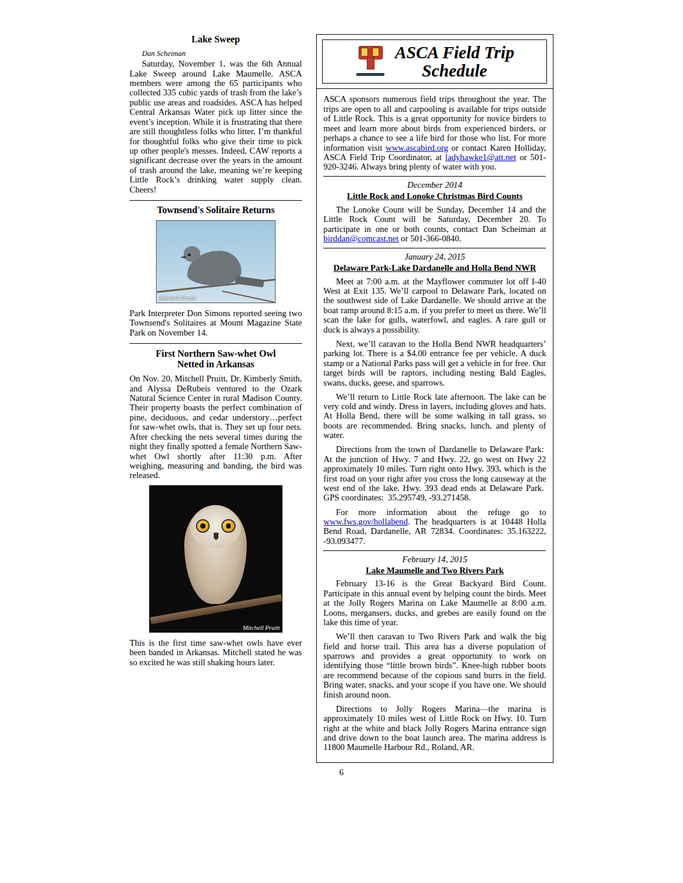Lake Sweep
Dan Scheiman
Saturday, November 1, was the 6th Annual Lake Sweep around Lake Maumelle. ASCA members were among the 65 participants who collected 335 cubic yards of trash from the lake’s public use areas and roadsides. ASCA has helped Central Arkansas Water pick up litter since the event’s inception. While it is frustrating that there are still thoughtless folks who litter, I’m thankful for thoughtful folks who give their time to pick up other people's messes. Indeed, CAW reports a significant decrease over the years in the amount of trash around the lake, meaning we’re keeping Little Rock’s drinking water supply clean. Cheers!
Townsend's Solitaire Returns
Mitchell Pruitt
Park Interpreter Don Simons reported seeing two Townsend's Solitaires at Mount Magazine State Park on November 14.
First Northern Saw-whet Owl
Netted in Arkansas
On Nov. 20, Mitchell Pruitt, Dr. Kimberly Smith, and Alyssa DeRubeis ventured to the Ozark Natural Science Center in rural Madison County. Their property boasts the perfect combination of pine, deciduous, and cedar understory…perfect for saw-whet owls, that is. They set up four nets. After checking the nets several times during the night they finally spotted a female Northern Saw-whet Owl shortly after 11:30 p.m. After weighing, measuring and banding, the bird was released.
Mitchell Pruitt
This is the first time saw-whet owls have ever been banded in Arkansas. Mitchell stated he was so excited he was still shaking hours later.
ASCA Field Trip
Schedule
ASCA sponsors numerous field trips throughout the year. The trips are open to all and carpooling is available for trips outside of Little Rock. This is a great opportunity for novice birders to meet and learn more about birds from experienced birders, or perhaps a chance to see a life bird for those who list. For more information visit www.ascabird.org or contact Karen Holliday, ASCA Field Trip Coordinator, at ladyhawke1@att.net or 501-920-3246. Always bring plenty of water with you.
December 2014
Little Rock and Lonoke Christmas Bird Counts
The Lonoke Count will be Sunday, December 14 and the Little Rock Count will be Saturday, December 20. To participate in one or both counts, contact Dan Scheiman at birddan@comcast.net or 501-366-0840.
January 24, 2015
Delaware Park-Lake Dardanelle and Holla Bend NWR
Meet at 7:00 a.m. at the Mayflower commuter lot off I-40 West at Exit 135. We’ll carpool to Delaware Park, located on the southwest side of Lake Dardanelle. We should arrive at the boat ramp around 8:15 a.m. if you prefer to meet us there. We’ll scan the lake for gulls, waterfowl, and eagles. A rare gull or duck is always a possibility.
Next, we’ll caravan to the Holla Bend NWR headquarters’ parking lot. There is a $4.00 entrance fee per vehicle. A duck stamp or a National Parks pass will get a vehicle in for free. Our target birds will be raptors, including nesting Bald Eagles, swans, ducks, geese, and sparrows.
We’ll return to Little Rock late afternoon. The lake can be very cold and windy. Dress in layers, including gloves and hats. At Holla Bend, there will be some walking in tall grass, so boots are recommended. Bring snacks, lunch, and plenty of water.
Directions from the town of Dardanelle to Delaware Park: At the junction of Hwy. 7 and Hwy. 22, go west on Hwy 22 approximately 10 miles. Turn right onto Hwy. 393, which is the first road on your right after you cross the long causeway at the west end of the lake. Hwy. 393 dead ends at Delaware Park. GPS coordinates: 35.295749, -93.271458.
For more information about the refuge go to www.fws.gov/hollabend. The headquarters is at 10448 Holla Bend Road, Dardanelle, AR 72834. Coordinates: 35.163222, -93.093477.
February 14, 2015
Lake Maumelle and Two Rivers Park
February 13-16 is the Great Backyard Bird Count. Participate in this annual event by helping count the birds. Meet at the Jolly Rogers Marina on Lake Maumelle at 8:00 a.m. Loons, mergansers, ducks, and grebes are easily found on the lake this time of year.
We’ll then caravan to Two Rivers Park and walk the big field and horse trail. This area has a diverse population of sparrows and provides a great opportunity to work on identifying those “little brown birds”. Knee-high rubber boots are recommend because of the copious sand burrs in the field. Bring water, snacks, and your scope if you have one. We should finish around noon.
Directions to Jolly Rogers Marina—the marina is approximately 10 miles west of Little Rock on Hwy. 10. Turn right at the white and black Jolly Rogers Marina entrance sign and drive down to the boat launch area. The marina address is 11800 Maumelle Harbour Rd., Roland, AR.
6